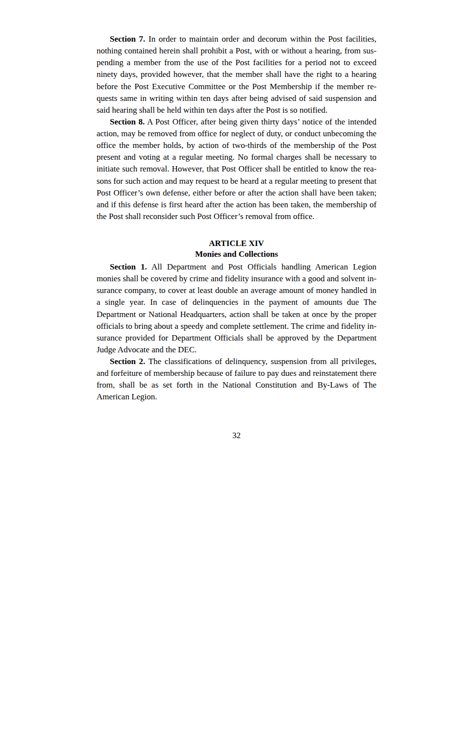Section 7. In order to maintain order and decorum within the Post facilities, nothing contained herein shall prohibit a Post, with or without a hearing, from suspending a member from the use of the Post facilities for a period not to exceed ninety days, provided however, that the member shall have the right to a hearing before the Post Executive Committee or the Post Membership if the member requests same in writing within ten days after being advised of said suspension and said hearing shall be held within ten days after the Post is so notified.
Section 8. A Post Officer, after being given thirty days’ notice of the intended action, may be removed from office for neglect of duty, or conduct unbecoming the office the member holds, by action of two-thirds of the membership of the Post present and voting at a regular meeting. No formal charges shall be necessary to initiate such removal. However, that Post Officer shall be entitled to know the reasons for such action and may request to be heard at a regular meeting to present that Post Officer’s own defense, either before or after the action shall have been taken; and if this defense is first heard after the action has been taken, the membership of the Post shall reconsider such Post Officer’s removal from office.
ARTICLE XIVMonies and Collections
Section 1. All Department and Post Officials handling American Legion monies shall be covered by crime and fidelity insurance with a good and solvent insurance company, to cover at least double an average amount of money handled in a single year. In case of delinquencies in the payment of amounts due The Department or National Headquarters, action shall be taken at once by the proper officials to bring about a speedy and complete settlement. The crime and fidelity insurance provided for Department Officials shall be approved by the Department Judge Advocate and the DEC.
Section 2. The classifications of delinquency, suspension from all privileges, and forfeiture of membership because of failure to pay dues and reinstatement there from, shall be as set forth in the National Constitution and By-Laws of The American Legion.
32